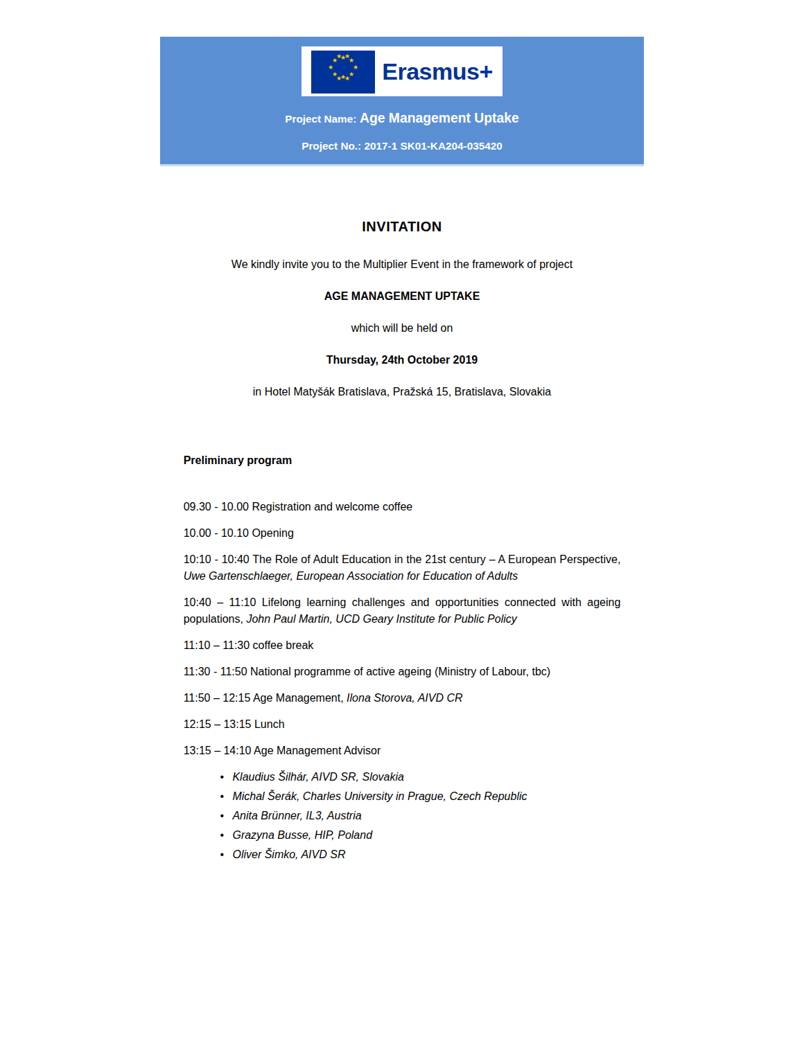★ ★ ★ ★ ★ ★ ★ ★ ★ ★ ★ ★
Erasmus+
Project Name: Age Management Uptake
Project No.: 2017-1 SK01-KA204-035420
INVITATION
We kindly invite you to the Multiplier Event in the framework of project
AGE MANAGEMENT UPTAKE
which will be held on
Thursday, 24th October 2019
in Hotel Matyšák Bratislava, Pražská 15, Bratislava, Slovakia
Preliminary program
09.30 - 10.00 Registration and welcome coffee
10.00 - 10.10 Opening
10:10 - 10:40 The Role of Adult Education in the 21st century – A European Perspective, Uwe Gartenschlaeger, European Association for Education of Adults
10:40 – 11:10 Lifelong learning challenges and opportunities connected with ageing populations, John Paul Martin, UCD Geary Institute for Public Policy
11:10 – 11:30 coffee break
11:30 - 11:50 National programme of active ageing (Ministry of Labour, tbc)
11:50 – 12:15 Age Management, Ilona Storova, AIVD CR
12:15 – 13:15 Lunch
13:15 – 14:10 Age Management Advisor
Klaudius Šilhár, AIVD SR, Slovakia
Michal Šerák, Charles University in Prague, Czech Republic
Anita Brünner, IL3, Austria
Grazyna Busse, HIP, Poland
Oliver Šimko, AIVD SR